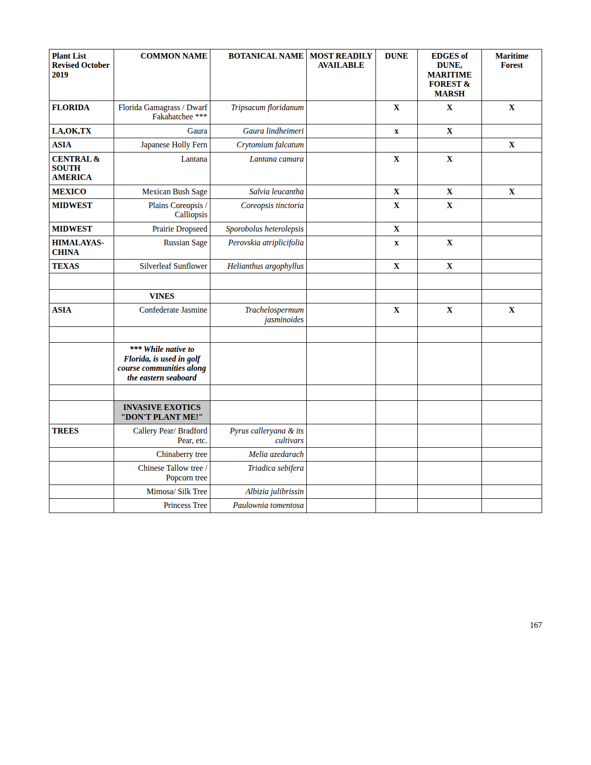| Plant List Revised October 2019 | COMMON NAME | BOTANICAL NAME | MOST READILY AVAILABLE | DUNE | EDGES of DUNE, MARITIME FOREST & MARSH | Maritime Forest |
| --- | --- | --- | --- | --- | --- | --- |
| FLORIDA | Florida Gamagrass / Dwarf Fakahatchee *** | Tripsacum floridanum | | X | X | X |
| LA,OK,TX | Gaura | Gaura lindheimeri | | x | X | |
| ASIA | Japanese Holly Fern | Crytomium falcatum | | | | X |
| CENTRAL & SOUTH AMERICA | Lantana | Lantana camara | | X | X | |
| MEXICO | Mexican Bush Sage | Salvia leucantha | | X | X | X |
| MIDWEST | Plains Coreopsis / Calliopsis | Coreopsis tinctoria | | X | X | |
| MIDWEST | Prairie Dropseed | Sporobolus heterolepsis | | X | | |
| HIMALAYAS-CHINA | Russian Sage | Perovskia atriplicifolia | | x | X | |
| TEXAS | Silverleaf Sunflower | Helianthus argophyllus | | X | X | |
| | VINES | | | | | |
| ASIA | Confederate Jasmine | Trachelospermum jasminoides | | X | X | X |
| | *** While native to Florida, is used in golf course communities along the eastern seaboard | | | | | |
| | INVASIVE EXOTICS "DON'T PLANT ME!" | | | | | |
| TREES | Callery Pear/ Bradford Pear, etc. | Pyrus calleryana & its cultivars | | | | |
| | Chinaberry tree | Melia azedarach | | | | |
| | Chinese Tallow tree / Popcorn tree | Triadica sebifera | | | | |
| | Mimosa/ Silk Tree | Albizia julibrissin | | | | |
| | Princess Tree | Paulownia tomentosa | | | | |
167